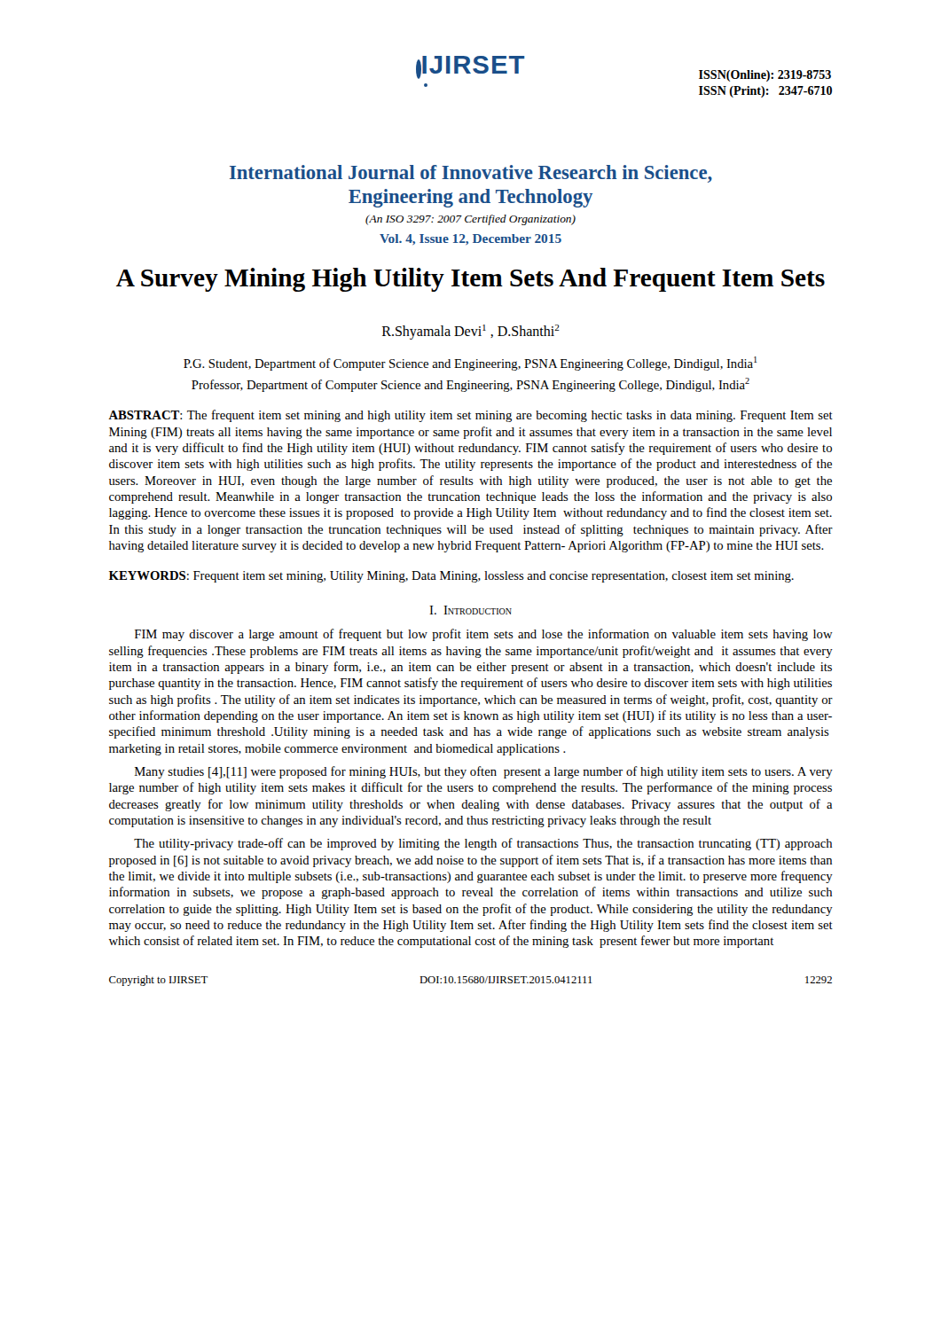IJIRSET
ISSN(Online): 2319-8753
ISSN (Print): 2347-6710
International Journal of Innovative Research in Science,
Engineering and Technology
(An ISO 3297: 2007 Certified Organization)
Vol. 4, Issue 12, December 2015
A Survey Mining High Utility Item Sets And Frequent Item Sets
R.Shyamala Devi1 , D.Shanthi2
P.G. Student, Department of Computer Science and Engineering, PSNA Engineering College, Dindigul, India1
Professor, Department of Computer Science and Engineering, PSNA Engineering College, Dindigul, India2
ABSTRACT: The frequent item set mining and high utility item set mining are becoming hectic tasks in data mining. Frequent Item set Mining (FIM) treats all items having the same importance or same profit and it assumes that every item in a transaction in the same level and it is very difficult to find the High utility item (HUI) without redundancy. FIM cannot satisfy the requirement of users who desire to discover item sets with high utilities such as high profits. The utility represents the importance of the product and interestedness of the users. Moreover in HUI, even though the large number of results with high utility were produced, the user is not able to get the comprehend result. Meanwhile in a longer transaction the truncation technique leads the loss the information and the privacy is also lagging. Hence to overcome these issues it is proposed to provide a High Utility Item without redundancy and to find the closest item set. In this study in a longer transaction the truncation techniques will be used instead of splitting techniques to maintain privacy. After having detailed literature survey it is decided to develop a new hybrid Frequent Pattern- Apriori Algorithm (FP-AP) to mine the HUI sets.
KEYWORDS: Frequent item set mining, Utility Mining, Data Mining, lossless and concise representation, closest item set mining.
I. Introduction
FIM may discover a large amount of frequent but low profit item sets and lose the information on valuable item sets having low selling frequencies .These problems are FIM treats all items as having the same importance/unit profit/weight and it assumes that every item in a transaction appears in a binary form, i.e., an item can be either present or absent in a transaction, which doesn't include its purchase quantity in the transaction. Hence, FIM cannot satisfy the requirement of users who desire to discover item sets with high utilities such as high profits . The utility of an item set indicates its importance, which can be measured in terms of weight, profit, cost, quantity or other information depending on the user importance. An item set is known as high utility item set (HUI) if its utility is no less than a user-specified minimum threshold .Utility mining is a needed task and has a wide range of applications such as website stream analysis marketing in retail stores, mobile commerce environment and biomedical applications .
Many studies [4],[11] were proposed for mining HUIs, but they often present a large number of high utility item sets to users. A very large number of high utility item sets makes it difficult for the users to comprehend the results. The performance of the mining process decreases greatly for low minimum utility thresholds or when dealing with dense databases. Privacy assures that the output of a computation is insensitive to changes in any individual's record, and thus restricting privacy leaks through the result
The utility-privacy trade-off can be improved by limiting the length of transactions Thus, the transaction truncating (TT) approach proposed in [6] is not suitable to avoid privacy breach, we add noise to the support of item sets That is, if a transaction has more items than the limit, we divide it into multiple subsets (i.e., sub-transactions) and guarantee each subset is under the limit. to preserve more frequency information in subsets, we propose a graph-based approach to reveal the correlation of items within transactions and utilize such correlation to guide the splitting. High Utility Item set is based on the profit of the product. While considering the utility the redundancy may occur, so need to reduce the redundancy in the High Utility Item set. After finding the High Utility Item sets find the closest item set which consist of related item set. In FIM, to reduce the computational cost of the mining task present fewer but more important
Copyright to IJIRSET DOI:10.15680/IJIRSET.2015.0412111 12292